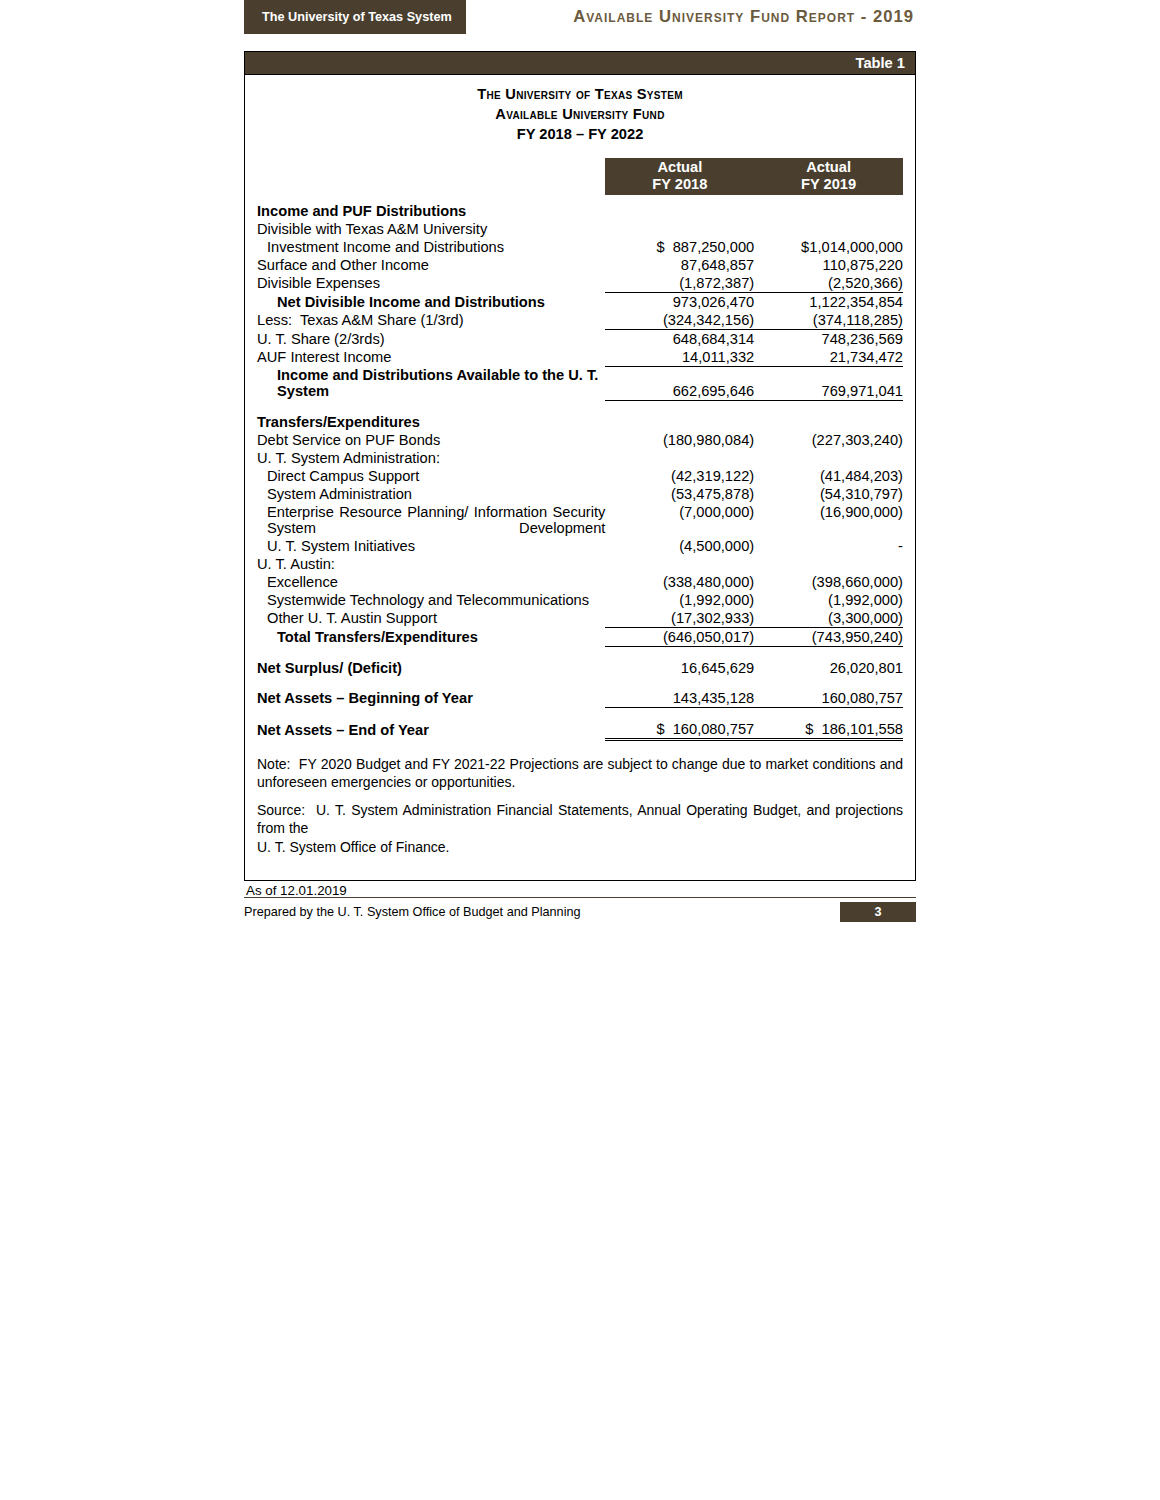The University of Texas System
Available University Fund Report - 2019
Table 1
The University of Texas System
Available University Fund
FY 2018 – FY 2022
| | Actual FY 2018 | Actual FY 2019 |
| Income and PUF Distributions | | |
| Divisible with Texas A&M University | | |
| Investment Income and Distributions | $ 887,250,000 | $1,014,000,000 |
| Surface and Other Income | 87,648,857 | 110,875,220 |
| Divisible Expenses | (1,872,387) | (2,520,366) |
| Net Divisible Income and Distributions | 973,026,470 | 1,122,354,854 |
| Less: Texas A&M Share (1/3rd) | (324,342,156) | (374,118,285) |
| U. T. Share (2/3rds) | 648,684,314 | 748,236,569 |
| AUF Interest Income | 14,011,332 | 21,734,472 |
| Income and Distributions Available to the U. T. System | 662,695,646 | 769,971,041 |
| Transfers/Expenditures | | |
| Debt Service on PUF Bonds | (180,980,084) | (227,303,240) |
| U. T. System Administration: | | |
| Direct Campus Support | (42,319,122) | (41,484,203) |
| System Administration | (53,475,878) | (54,310,797) |
| Enterprise Resource Planning/ Information Security System Development | (7,000,000) | (16,900,000) |
| U. T. System Initiatives | (4,500,000) | - |
| U. T. Austin: | | |
| Excellence | (338,480,000) | (398,660,000) |
| Systemwide Technology and Telecommunications | (1,992,000) | (1,992,000) |
| Other U. T. Austin Support | (17,302,933) | (3,300,000) |
| Total Transfers/Expenditures | (646,050,017) | (743,950,240) |
| Net Surplus/ (Deficit) | 16,645,629 | 26,020,801 |
| Net Assets – Beginning of Year | 143,435,128 | 160,080,757 |
| Net Assets – End of Year | $ 160,080,757 | $ 186,101,558 |
Note: FY 2020 Budget and FY 2021-22 Projections are subject to change due to market conditions and unforeseen emergencies or opportunities.
Source: U. T. System Administration Financial Statements, Annual Operating Budget, and projections from the
U. T. System Office of Finance.
As of 12.01.2019
Prepared by the U. T. System Office of Budget and Planning
3